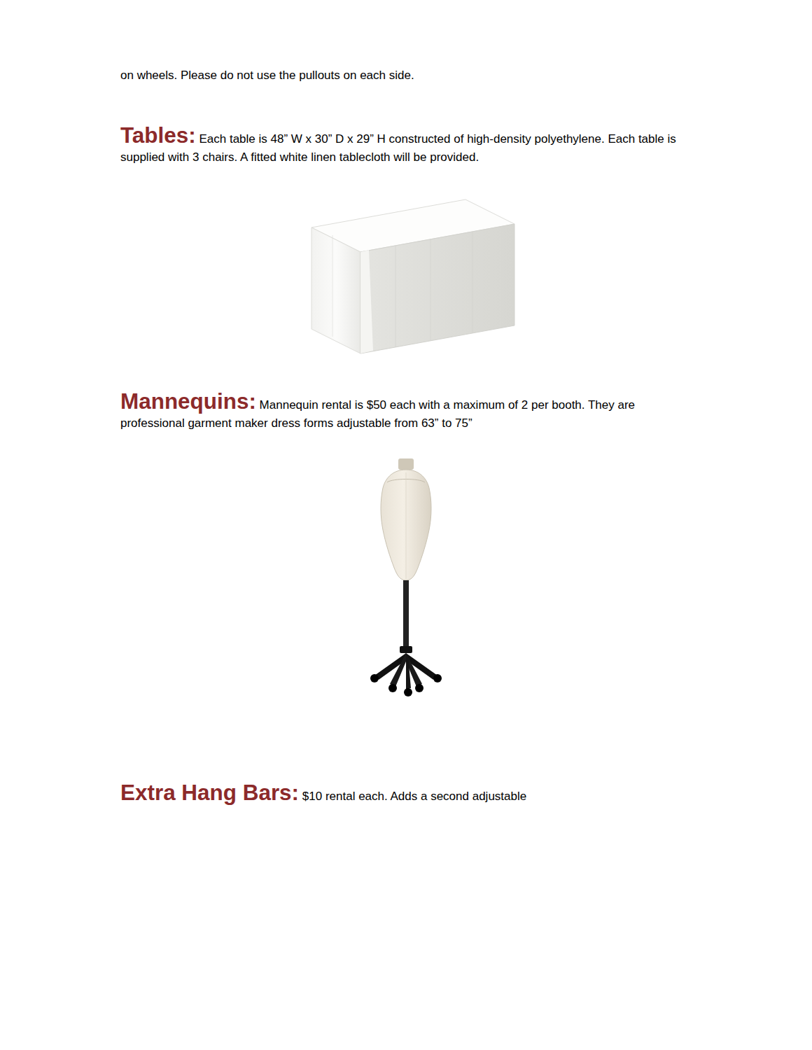on wheels. Please do not use the pullouts on each side.
Tables:
Each table is 48” W x 30” D x 29” H constructed of high-density polyethylene. Each table is supplied with 3 chairs. A fitted white linen tablecloth will be provided.
Mannequins:
Mannequin rental is $50 each with a maximum of 2 per booth. They are professional garment maker dress forms adjustable from 63” to 75”
Extra Hang Bars:
$10 rental each. Adds a second adjustable